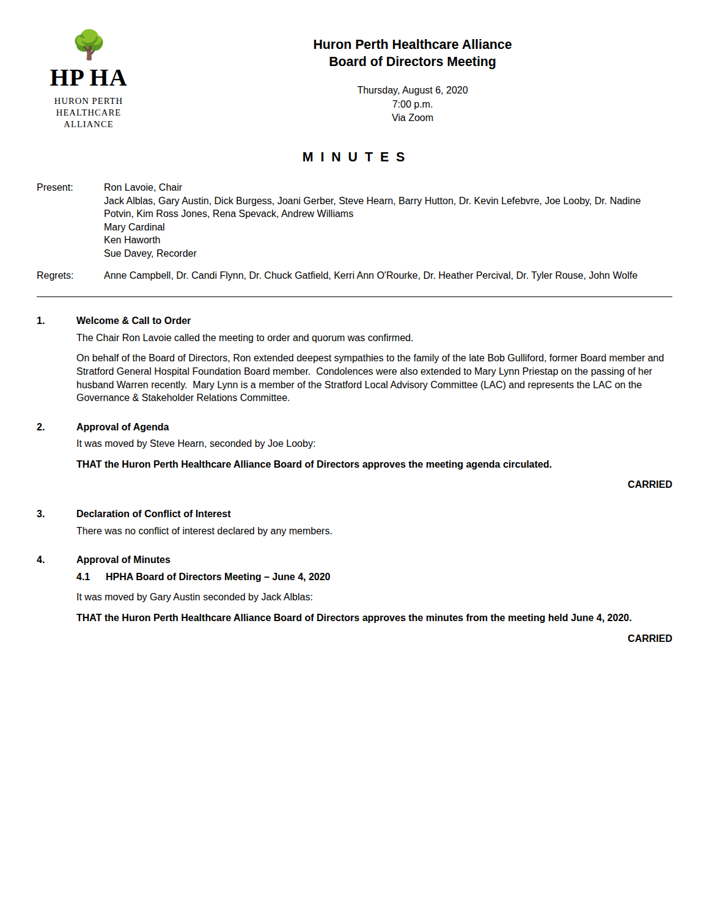🌳
HP HA
HURON PERTH
HEALTHCARE
ALLIANCE
Huron Perth Healthcare Alliance
Board of Directors Meeting
Thursday, August 6, 2020
7:00 p.m.
Via Zoom
M I N U T E S
| Present: | Ron Lavoie, Chair Jack Alblas, Gary Austin, Dick Burgess, Joani Gerber, Steve Hearn, Barry Hutton, Dr. Kevin Lefebvre, Joe Looby, Dr. Nadine Potvin, Kim Ross Jones, Rena Spevack, Andrew Williams Mary Cardinal Ken Haworth Sue Davey, Recorder |
| Regrets: | Anne Campbell, Dr. Candi Flynn, Dr. Chuck Gatfield, Kerri Ann O'Rourke, Dr. Heather Percival, Dr. Tyler Rouse, John Wolfe |
1.
Welcome & Call to Order
The Chair Ron Lavoie called the meeting to order and quorum was confirmed.
On behalf of the Board of Directors, Ron extended deepest sympathies to the family of the late Bob Gulliford, former Board member and Stratford General Hospital Foundation Board member. Condolences were also extended to Mary Lynn Priestap on the passing of her husband Warren recently. Mary Lynn is a member of the Stratford Local Advisory Committee (LAC) and represents the LAC on the Governance & Stakeholder Relations Committee.
2.
Approval of Agenda
It was moved by Steve Hearn, seconded by Joe Looby:
THAT the Huron Perth Healthcare Alliance Board of Directors approves the meeting agenda circulated.
CARRIED
3.
Declaration of Conflict of Interest
There was no conflict of interest declared by any members.
4.
Approval of Minutes
4.1 HPHA Board of Directors Meeting – June 4, 2020
It was moved by Gary Austin seconded by Jack Alblas:
THAT the Huron Perth Healthcare Alliance Board of Directors approves the minutes from the meeting held June 4, 2020.
CARRIED